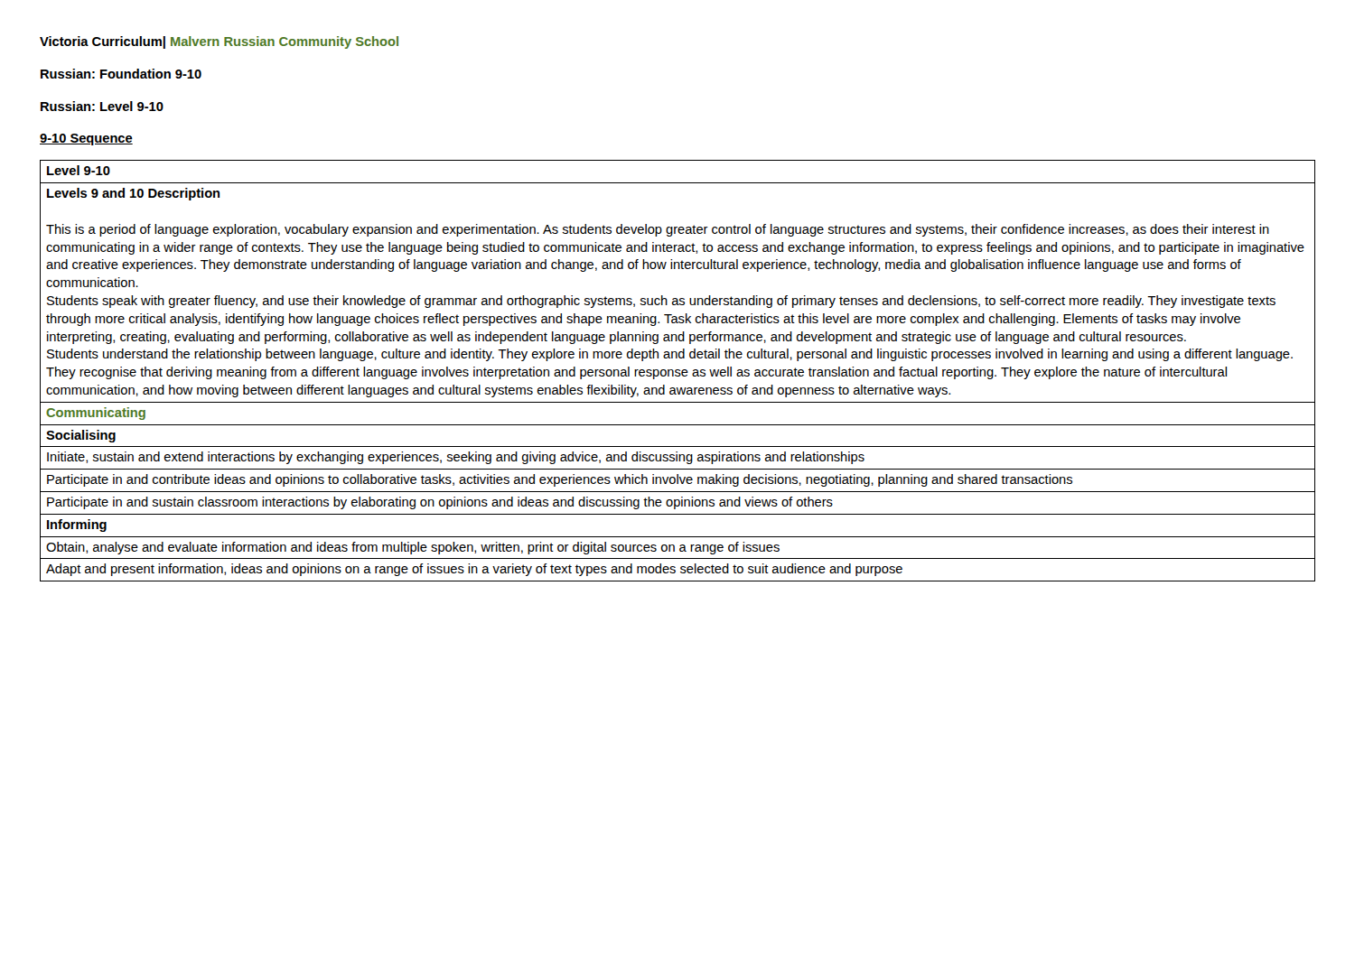Victoria Curriculum| Malvern Russian Community School
Russian: Foundation 9-10
Russian: Level 9-10
9-10 Sequence
| Level 9-10 |
| Levels 9 and 10 Description This is a period of language exploration, vocabulary expansion and experimentation. As students develop greater control of language structures and systems, their confidence increases, as does their interest in communicating in a wider range of contexts. They use the language being studied to communicate and interact, to access and exchange information, to express feelings and opinions, and to participate in imaginative and creative experiences. They demonstrate understanding of language variation and change, and of how intercultural experience, technology, media and globalisation influence language use and forms of communication. Students speak with greater fluency, and use their knowledge of grammar and orthographic systems, such as understanding of primary tenses and declensions, to self-correct more readily. They investigate texts through more critical analysis, identifying how language choices reflect perspectives and shape meaning. Task characteristics at this level are more complex and challenging. Elements of tasks may involve interpreting, creating, evaluating and performing, collaborative as well as independent language planning and performance, and development and strategic use of language and cultural resources. Students understand the relationship between language, culture and identity. They explore in more depth and detail the cultural, personal and linguistic processes involved in learning and using a different language. They recognise that deriving meaning from a different language involves interpretation and personal response as well as accurate translation and factual reporting. They explore the nature of intercultural communication, and how moving between different languages and cultural systems enables flexibility, and awareness of and openness to alternative ways. |
| Communicating |
| Socialising |
| Initiate, sustain and extend interactions by exchanging experiences, seeking and giving advice, and discussing aspirations and relationships |
| Participate in and contribute ideas and opinions to collaborative tasks, activities and experiences which involve making decisions, negotiating, planning and shared transactions |
| Participate in and sustain classroom interactions by elaborating on opinions and ideas and discussing the opinions and views of others |
| Informing |
| Obtain, analyse and evaluate information and ideas from multiple spoken, written, print or digital sources on a range of issues |
| Adapt and present information, ideas and opinions on a range of issues in a variety of text types and modes selected to suit audience and purpose |